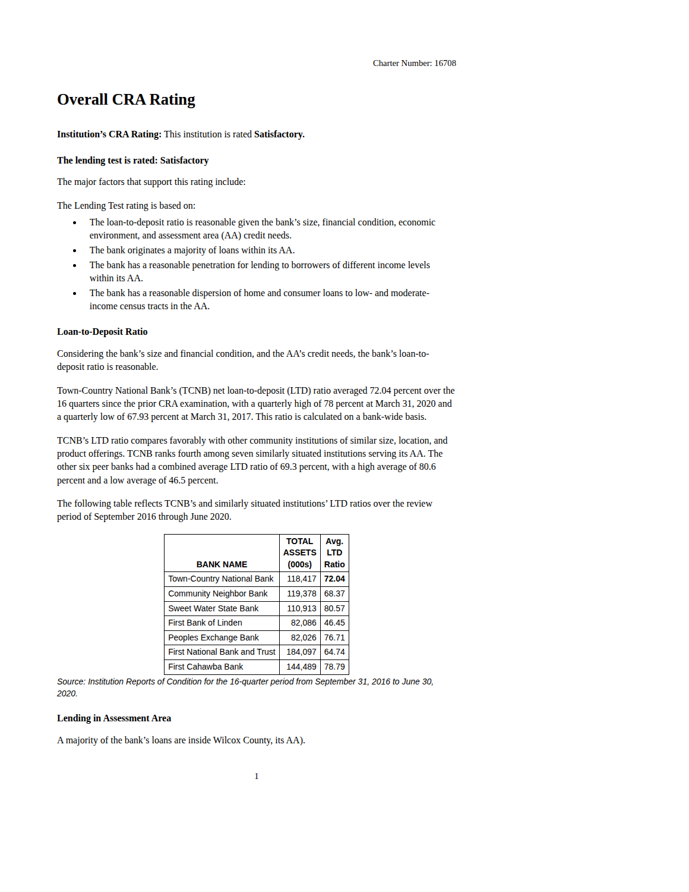Charter Number: 16708
Overall CRA Rating
Institution’s CRA Rating: This institution is rated Satisfactory.
The lending test is rated: Satisfactory
The major factors that support this rating include:
The Lending Test rating is based on:
The loan-to-deposit ratio is reasonable given the bank’s size, financial condition, economic environment, and assessment area (AA) credit needs.
The bank originates a majority of loans within its AA.
The bank has a reasonable penetration for lending to borrowers of different income levels within its AA.
The bank has a reasonable dispersion of home and consumer loans to low- and moderate-income census tracts in the AA.
Loan-to-Deposit Ratio
Considering the bank’s size and financial condition, and the AA’s credit needs, the bank’s loan-to-deposit ratio is reasonable.
Town-Country National Bank’s (TCNB) net loan-to-deposit (LTD) ratio averaged 72.04 percent over the 16 quarters since the prior CRA examination, with a quarterly high of 78 percent at March 31, 2020 and a quarterly low of 67.93 percent at March 31, 2017. This ratio is calculated on a bank-wide basis.
TCNB’s LTD ratio compares favorably with other community institutions of similar size, location, and product offerings. TCNB ranks fourth among seven similarly situated institutions serving its AA. The other six peer banks had a combined average LTD ratio of 69.3 percent, with a high average of 80.6 percent and a low average of 46.5 percent.
The following table reflects TCNB’s and similarly situated institutions’ LTD ratios over the review period of September 2016 through June 2020.
| BANK NAME | TOTAL ASSETS (000s) | Avg. LTD Ratio |
| --- | --- | --- |
| Town-Country National Bank | 118,417 | 72.04 |
| Community Neighbor Bank | 119,378 | 68.37 |
| Sweet Water State Bank | 110,913 | 80.57 |
| First Bank of Linden | 82,086 | 46.45 |
| Peoples Exchange Bank | 82,026 | 76.71 |
| First National Bank and Trust | 184,097 | 64.74 |
| First Cahawba Bank | 144,489 | 78.79 |
Source: Institution Reports of Condition for the 16-quarter period from September 31, 2016 to June 30, 2020.
Lending in Assessment Area
A majority of the bank’s loans are inside Wilcox County, its AA).
1